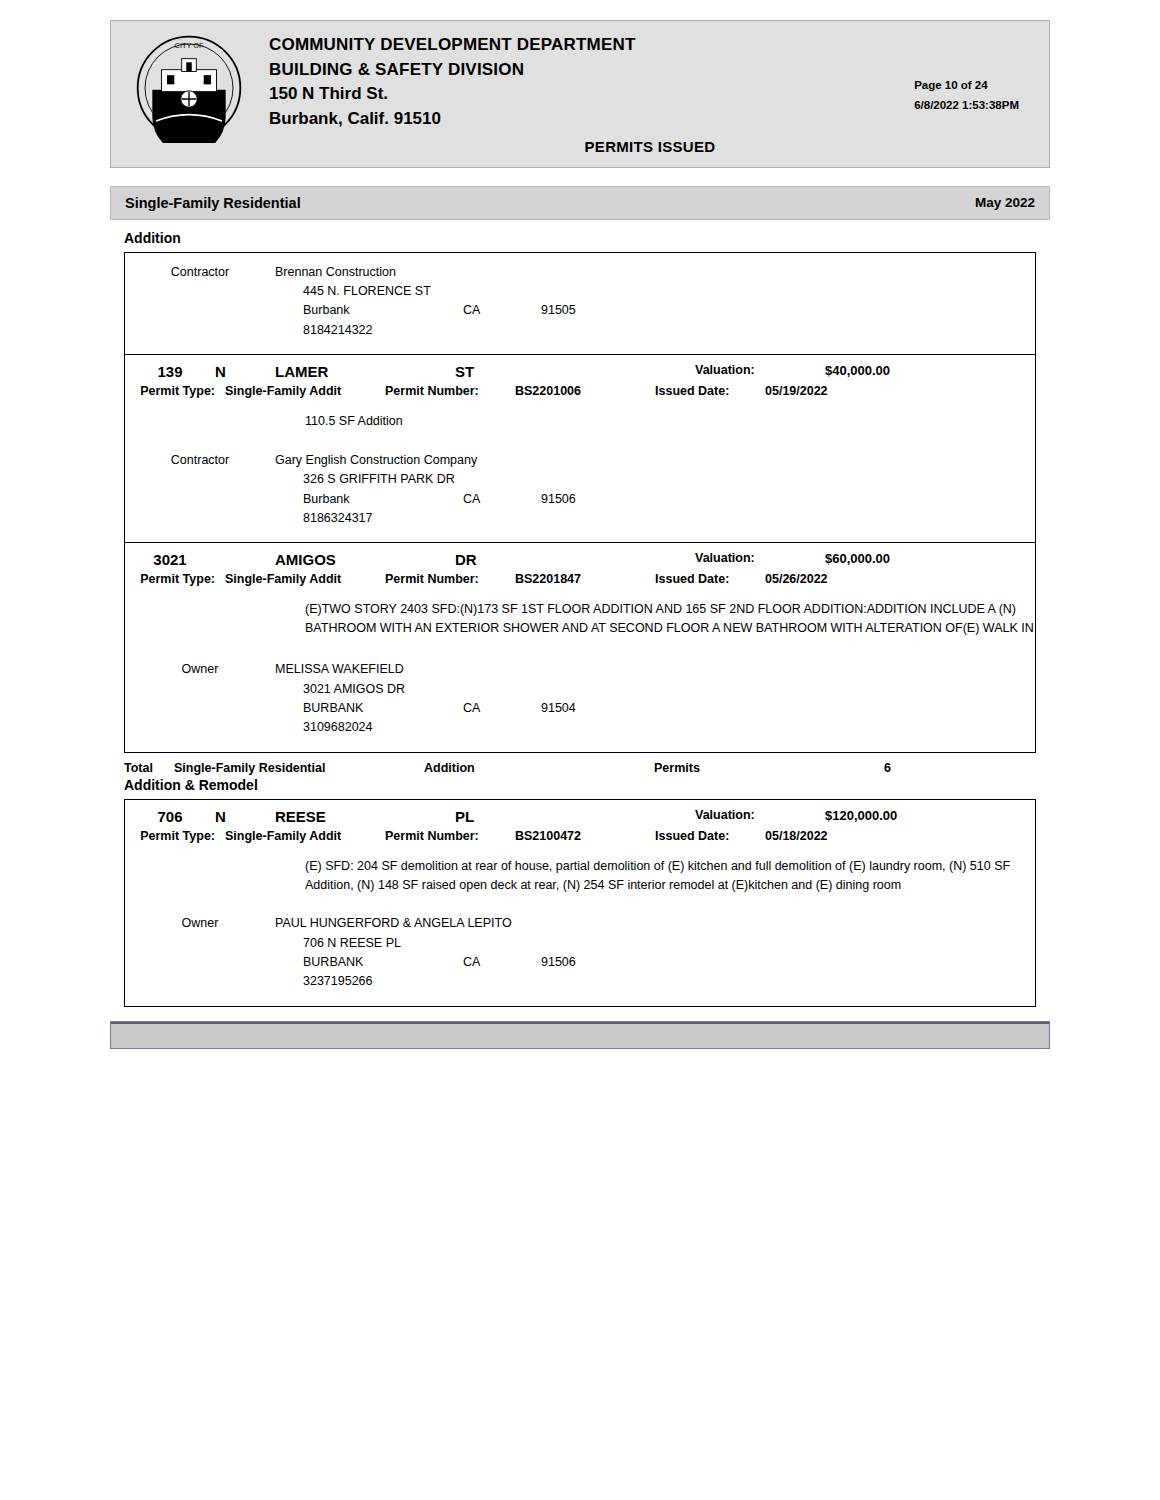CITY OF INCORPORATED 1911
COMMUNITY DEVELOPMENT DEPARTMENT
BUILDING & SAFETY DIVISION
150 N Third St.
Burbank, Calif. 91510
PERMITS ISSUED
Page 10 of 24
6/8/2022 1:53:38PM
Single-Family Residential
May 2022
Addition
Contractor
Brennan Construction
445 N. FLORENCE ST
Burbank CA 91505
8184214322
139
N
LAMER
ST
Valuation:
$40,000.00
Permit Type:
Single-Family Addit
Permit Number:
BS2201006
Issued Date:
05/19/2022
110.5 SF Addition
Contractor
Gary English Construction Company
326 S GRIFFITH PARK DR
Burbank CA 91506
8186324317
3021
AMIGOS
DR
Valuation:
$60,000.00
Permit Type:
Single-Family Addit
Permit Number:
BS2201847
Issued Date:
05/26/2022
(E)TWO STORY 2403 SFD:(N)173 SF 1ST FLOOR ADDITION AND 165 SF 2ND FLOOR ADDITION:ADDITION INCLUDE A (N) BATHROOM WITH AN EXTERIOR SHOWER AND AT SECOND FLOOR A NEW BATHROOM WITH ALTERATION OF(E) WALK IN CLOSET:(N)128 SF
Owner
MELISSA WAKEFIELD
3021 AMIGOS DR
BURBANK CA 91504
3109682024
Total
Single-Family Residential
Addition
Permits
6
Addition & Remodel
706
N
REESE
PL
Valuation:
$120,000.00
Permit Type:
Single-Family Addit
Permit Number:
BS2100472
Issued Date:
05/18/2022
(E) SFD: 204 SF demolition at rear of house, partial demolition of (E) kitchen and full demolition of (E) laundry room, (N) 510 SF Addition, (N) 148 SF raised open deck at rear, (N) 254 SF interior remodel at (E)kitchen and (E) dining room
Owner
PAUL HUNGERFORD & ANGELA LEPITO
706 N REESE PL
BURBANK CA 91506
3237195266